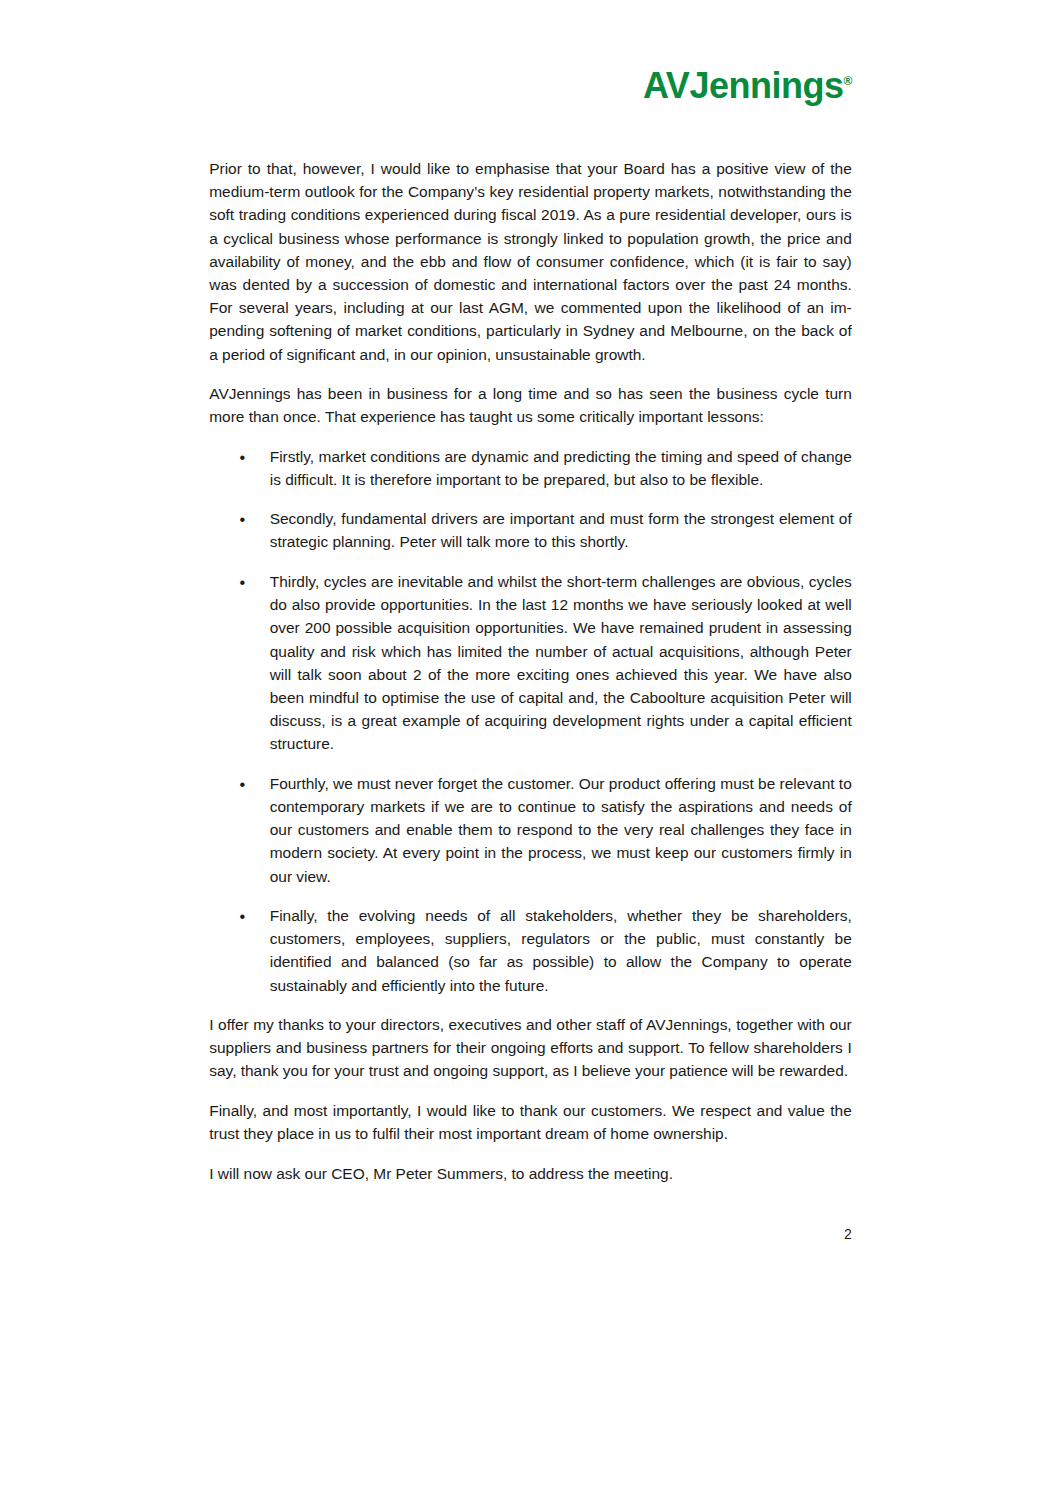AVJennings®
Prior to that, however, I would like to emphasise that your Board has a positive view of the medium-term outlook for the Company’s key residential property markets, notwithstanding the soft trading conditions experienced during fiscal 2019. As a pure residential developer, ours is a cyclical business whose performance is strongly linked to population growth, the price and availability of money, and the ebb and flow of consumer confidence, which (it is fair to say) was dented by a succession of domestic and international factors over the past 24 months. For several years, including at our last AGM, we commented upon the likelihood of an impending softening of market conditions, particularly in Sydney and Melbourne, on the back of a period of significant and, in our opinion, unsustainable growth.
AVJennings has been in business for a long time and so has seen the business cycle turn more than once. That experience has taught us some critically important lessons:
Firstly, market conditions are dynamic and predicting the timing and speed of change is difficult. It is therefore important to be prepared, but also to be flexible.
Secondly, fundamental drivers are important and must form the strongest element of strategic planning. Peter will talk more to this shortly.
Thirdly, cycles are inevitable and whilst the short-term challenges are obvious, cycles do also provide opportunities. In the last 12 months we have seriously looked at well over 200 possible acquisition opportunities. We have remained prudent in assessing quality and risk which has limited the number of actual acquisitions, although Peter will talk soon about 2 of the more exciting ones achieved this year. We have also been mindful to optimise the use of capital and, the Caboolture acquisition Peter will discuss, is a great example of acquiring development rights under a capital efficient structure.
Fourthly, we must never forget the customer. Our product offering must be relevant to contemporary markets if we are to continue to satisfy the aspirations and needs of our customers and enable them to respond to the very real challenges they face in modern society. At every point in the process, we must keep our customers firmly in our view.
Finally, the evolving needs of all stakeholders, whether they be shareholders, customers, employees, suppliers, regulators or the public, must constantly be identified and balanced (so far as possible) to allow the Company to operate sustainably and efficiently into the future.
I offer my thanks to your directors, executives and other staff of AVJennings, together with our suppliers and business partners for their ongoing efforts and support. To fellow shareholders I say, thank you for your trust and ongoing support, as I believe your patience will be rewarded.
Finally, and most importantly, I would like to thank our customers. We respect and value the trust they place in us to fulfil their most important dream of home ownership.
I will now ask our CEO, Mr Peter Summers, to address the meeting.
2